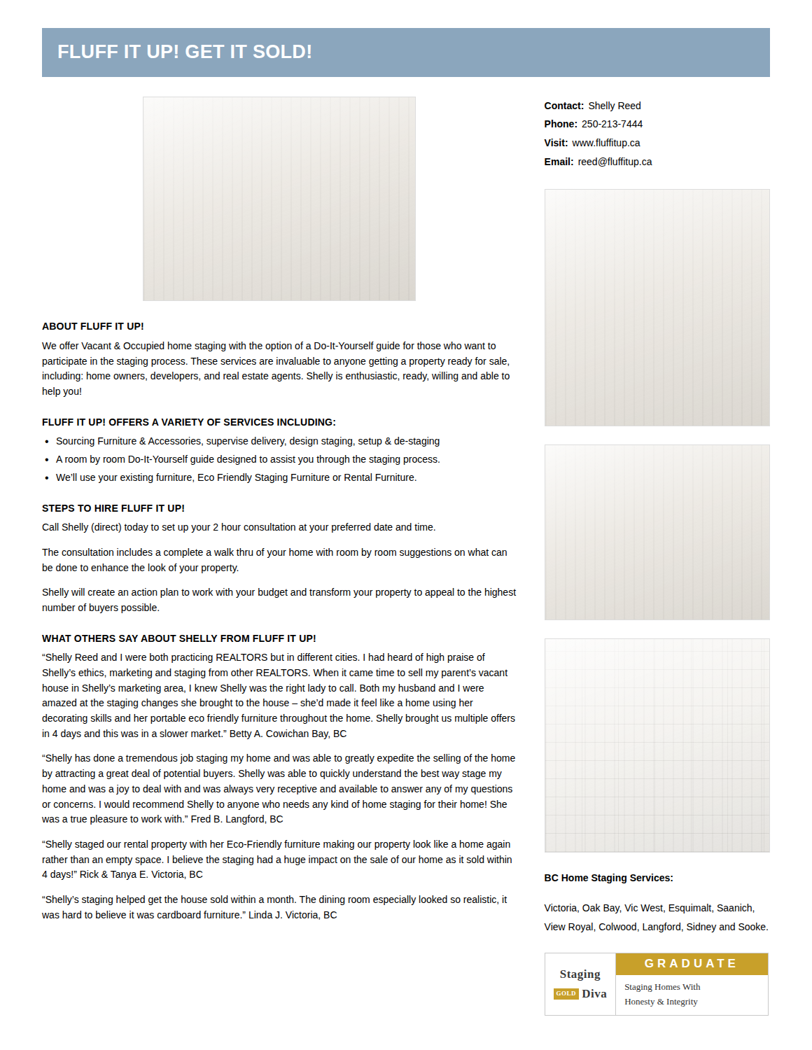FLUFF IT UP! GET IT SOLD!
About Fluff It Up!
We offer Vacant & Occupied home staging with the option of a Do-It-Yourself guide for those who want to participate in the staging process. These services are invaluable to anyone getting a property ready for sale, including: home owners, developers, and real estate agents. Shelly is enthusiastic, ready, willing and able to help you!
Fluff It Up! Offers a Variety of Services Including:
Sourcing Furniture & Accessories, supervise delivery, design staging, setup & de-staging
A room by room Do-It-Yourself guide designed to assist you through the staging process.
We’ll use your existing furniture, Eco Friendly Staging Furniture or Rental Furniture.
Steps to Hire Fluff It Up!
Call Shelly (direct) today to set up your 2 hour consultation at your preferred date and time.
The consultation includes a complete a walk thru of your home with room by room suggestions on what can be done to enhance the look of your property.
Shelly will create an action plan to work with your budget and transform your property to appeal to the highest number of buyers possible.
What Others Say About Shelly From Fluff It Up!
“Shelly Reed and I were both practicing REALTORS but in different cities. I had heard of high praise of Shelly’s ethics, marketing and staging from other REALTORS. When it came time to sell my parent’s vacant house in Shelly’s marketing area, I knew Shelly was the right lady to call. Both my husband and I were amazed at the staging changes she brought to the house – she’d made it feel like a home using her decorating skills and her portable eco friendly furniture throughout the home. Shelly brought us multiple offers in 4 days and this was in a slower market.” Betty A. Cowichan Bay, BC
“Shelly has done a tremendous job staging my home and was able to greatly expedite the selling of the home by attracting a great deal of potential buyers. Shelly was able to quickly understand the best way stage my home and was a joy to deal with and was always very receptive and available to answer any of my questions or concerns. I would recommend Shelly to anyone who needs any kind of home staging for their home! She was a true pleasure to work with.” Fred B. Langford, BC
“Shelly staged our rental property with her Eco-Friendly furniture making our property look like a home again rather than an empty space. I believe the staging had a huge impact on the sale of our home as it sold within 4 days!” Rick & Tanya E. Victoria, BC
“Shelly’s staging helped get the house sold within a month. The dining room especially looked so realistic, it was hard to believe it was cardboard furniture.” Linda J. Victoria, BC
Contact: Shelly Reed
Phone: 250-213-7444
Visit: www.fluffitup.ca
Email: reed@fluffitup.ca
BC Home Staging Services:
Victoria, Oak Bay, Vic West, Esquimalt, Saanich, View Royal, Colwood, Langford, Sidney and Sooke.
Staging GOLD Diva
GRADUATE Staging Homes With
Honesty & Integrity